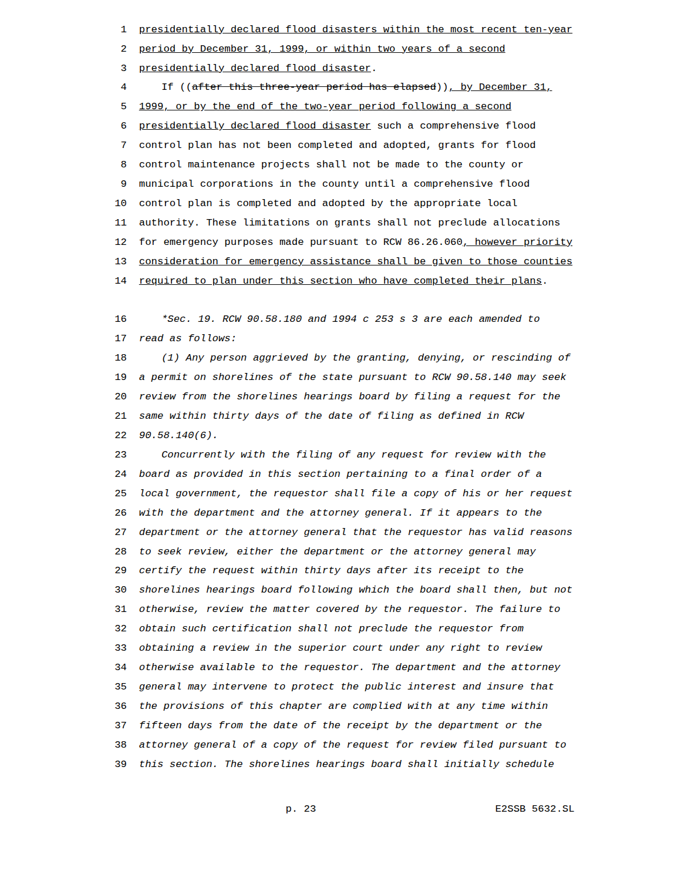presidentially declared flood disasters within the most recent ten-year
period by December 31, 1999, or within two years of a second
presidentially declared flood disaster.
If ((after this three-year period has elapsed)), by December 31,
1999, or by the end of the two-year period following a second
presidentially declared flood disaster such a comprehensive flood
control plan has not been completed and adopted, grants for flood
control maintenance projects shall not be made to the county or
municipal corporations in the county until a comprehensive flood
control plan is completed and adopted by the appropriate local
authority. These limitations on grants shall not preclude allocations
for emergency purposes made pursuant to RCW 86.26.060, however priority
consideration for emergency assistance shall be given to those counties
required to plan under this section who have completed their plans.
*Sec. 19. RCW 90.58.180 and 1994 c 253 s 3 are each amended to
read as follows:
(1) Any person aggrieved by the granting, denying, or rescinding of
a permit on shorelines of the state pursuant to RCW 90.58.140 may seek
review from the shorelines hearings board by filing a request for the
same within thirty days of the date of filing as defined in RCW
90.58.140(6).
Concurrently with the filing of any request for review with the
board as provided in this section pertaining to a final order of a
local government, the requestor shall file a copy of his or her request
with the department and the attorney general. If it appears to the
department or the attorney general that the requestor has valid reasons
to seek review, either the department or the attorney general may
certify the request within thirty days after its receipt to the
shorelines hearings board following which the board shall then, but not
otherwise, review the matter covered by the requestor. The failure to
obtain such certification shall not preclude the requestor from
obtaining a review in the superior court under any right to review
otherwise available to the requestor. The department and the attorney
general may intervene to protect the public interest and insure that
the provisions of this chapter are complied with at any time within
fifteen days from the date of the receipt by the department or the
attorney general of a copy of the request for review filed pursuant to
this section. The shorelines hearings board shall initially schedule
p. 23 E2SSB 5632.SL